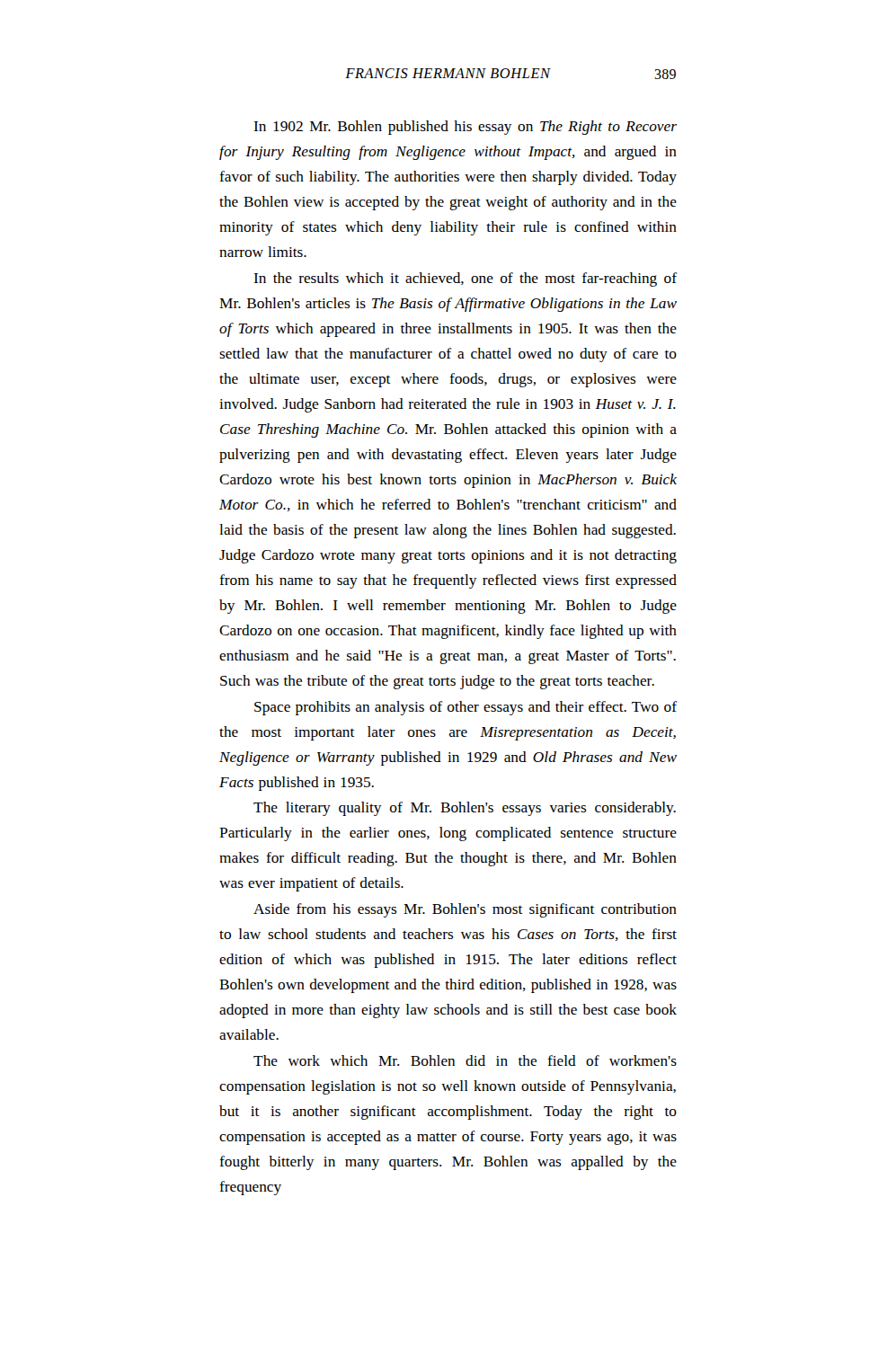FRANCIS HERMANN BOHLEN 389
In 1902 Mr. Bohlen published his essay on The Right to Recover for Injury Resulting from Negligence without Impact, and argued in favor of such liability. The authorities were then sharply divided. Today the Bohlen view is accepted by the great weight of authority and in the minority of states which deny liability their rule is confined within narrow limits.
In the results which it achieved, one of the most far-reaching of Mr. Bohlen's articles is The Basis of Affirmative Obligations in the Law of Torts which appeared in three installments in 1905. It was then the settled law that the manufacturer of a chattel owed no duty of care to the ultimate user, except where foods, drugs, or explosives were involved. Judge Sanborn had reiterated the rule in 1903 in Huset v. J. I. Case Threshing Machine Co. Mr. Bohlen attacked this opinion with a pulverizing pen and with devastating effect. Eleven years later Judge Cardozo wrote his best known torts opinion in MacPherson v. Buick Motor Co., in which he referred to Bohlen's "trenchant criticism" and laid the basis of the present law along the lines Bohlen had suggested. Judge Cardozo wrote many great torts opinions and it is not detracting from his name to say that he frequently reflected views first expressed by Mr. Bohlen. I well remember mentioning Mr. Bohlen to Judge Cardozo on one occasion. That magnificent, kindly face lighted up with enthusiasm and he said "He is a great man, a great Master of Torts". Such was the tribute of the great torts judge to the great torts teacher.
Space prohibits an analysis of other essays and their effect. Two of the most important later ones are Misrepresentation as Deceit, Negligence or Warranty published in 1929 and Old Phrases and New Facts published in 1935.
The literary quality of Mr. Bohlen's essays varies considerably. Particularly in the earlier ones, long complicated sentence structure makes for difficult reading. But the thought is there, and Mr. Bohlen was ever impatient of details.
Aside from his essays Mr. Bohlen's most significant contribution to law school students and teachers was his Cases on Torts, the first edition of which was published in 1915. The later editions reflect Bohlen's own development and the third edition, published in 1928, was adopted in more than eighty law schools and is still the best case book available.
The work which Mr. Bohlen did in the field of workmen's compensation legislation is not so well known outside of Pennsylvania, but it is another significant accomplishment. Today the right to compensation is accepted as a matter of course. Forty years ago, it was fought bitterly in many quarters. Mr. Bohlen was appalled by the frequency